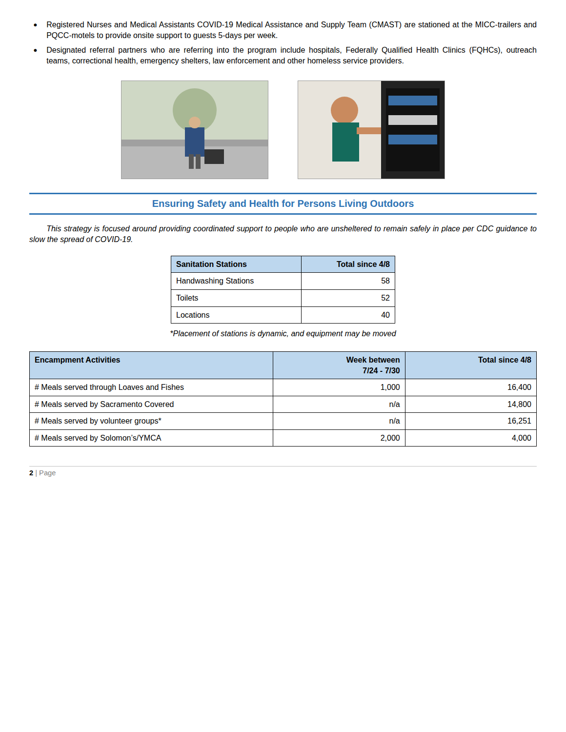Registered Nurses and Medical Assistants COVID-19 Medical Assistance and Supply Team (CMAST) are stationed at the MICC-trailers and PQCC-motels to provide onsite support to guests 5-days per week.
Designated referral partners who are referring into the program include hospitals, Federally Qualified Health Clinics (FQHCs), outreach teams, correctional health, emergency shelters, law enforcement and other homeless service providers.
Ensuring Safety and Health for Persons Living Outdoors
This strategy is focused around providing coordinated support to people who are unsheltered to remain safely in place per CDC guidance to slow the spread of COVID-19.
| Sanitation Stations | Total since 4/8 |
| --- | --- |
| Handwashing Stations | 58 |
| Toilets | 52 |
| Locations | 40 |
*Placement of stations is dynamic, and equipment may be moved
| Encampment Activities | Week between 7/24 - 7/30 | Total since 4/8 |
| --- | --- | --- |
| # Meals served through Loaves and Fishes | 1,000 | 16,400 |
| # Meals served by Sacramento Covered | n/a | 14,800 |
| # Meals served by volunteer groups* | n/a | 16,251 |
| # Meals served by Solomon’s/YMCA | 2,000 | 4,000 |
2 | Page